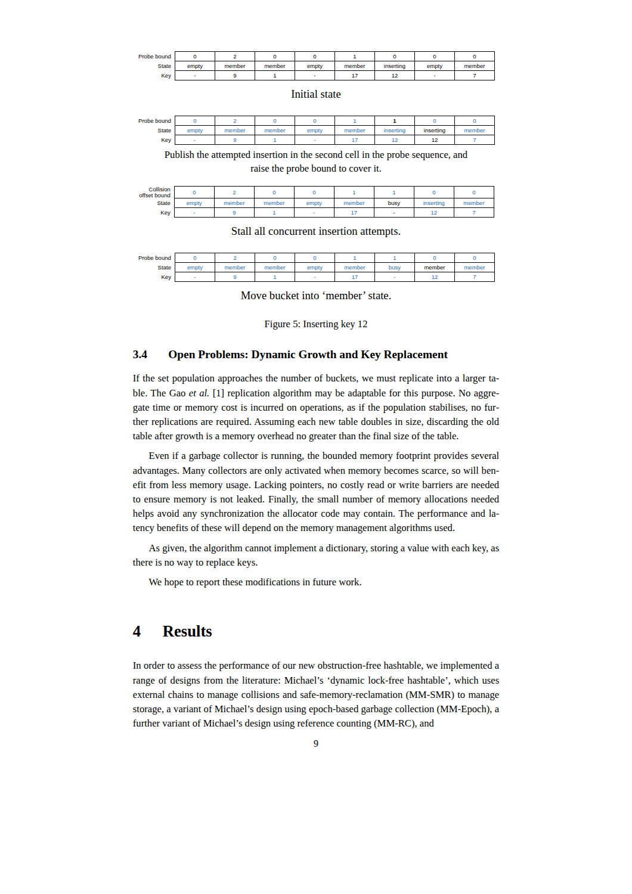| Probe bound | 0 | 2 | 0 | 0 | 1 | 0 | 0 | 0 |
| State | empty | member | member | empty | member | inserting | empty | member |
| Key | - | 9 | 1 | - | 17 | 12 | - | 7 |
Initial state
| Probe bound | 0 | 2 | 0 | 0 | 1 | 1 | 0 | 0 |
| State | empty | member | member | empty | member | inserting | inserting | member |
| Key | - | 9 | 1 | - | 17 | 12 | 12 | 7 |
Publish the attempted insertion in the second cell in the probe sequence, and raise the probe bound to cover it.
| Collision offset bound | 0 | 2 | 0 | 0 | 1 | 1 | 0 | 0 |
| State | empty | member | member | empty | member | busy | inserting | member |
| Key | - | 9 | 1 | - | 17 | - | 12 | 7 |
Stall all concurrent insertion attempts.
| Probe bound | 0 | 2 | 0 | 0 | 1 | 1 | 0 | 0 |
| State | empty | member | member | empty | member | busy | member | member |
| Key | - | 9 | 1 | - | 17 | - | 12 | 7 |
Move bucket into ‘member’ state.
Figure 5: Inserting key 12
3.4 Open Problems: Dynamic Growth and Key Replacement
If the set population approaches the number of buckets, we must replicate into a larger table. The Gao et al. [1] replication algorithm may be adaptable for this purpose. No aggregate time or memory cost is incurred on operations, as if the population stabilises, no further replications are required. Assuming each new table doubles in size, discarding the old table after growth is a memory overhead no greater than the final size of the table.
Even if a garbage collector is running, the bounded memory footprint provides several advantages. Many collectors are only activated when memory becomes scarce, so will benefit from less memory usage. Lacking pointers, no costly read or write barriers are needed to ensure memory is not leaked. Finally, the small number of memory allocations needed helps avoid any synchronization the allocator code may contain. The performance and latency benefits of these will depend on the memory management algorithms used.
As given, the algorithm cannot implement a dictionary, storing a value with each key, as there is no way to replace keys.
We hope to report these modifications in future work.
4 Results
In order to assess the performance of our new obstruction-free hashtable, we implemented a range of designs from the literature: Michael’s ‘dynamic lock-free hashtable’, which uses external chains to manage collisions and safe-memory-reclamation (MM-SMR) to manage storage, a variant of Michael’s design using epoch-based garbage collection (MM-Epoch), a further variant of Michael’s design using reference counting (MM-RC), and
9